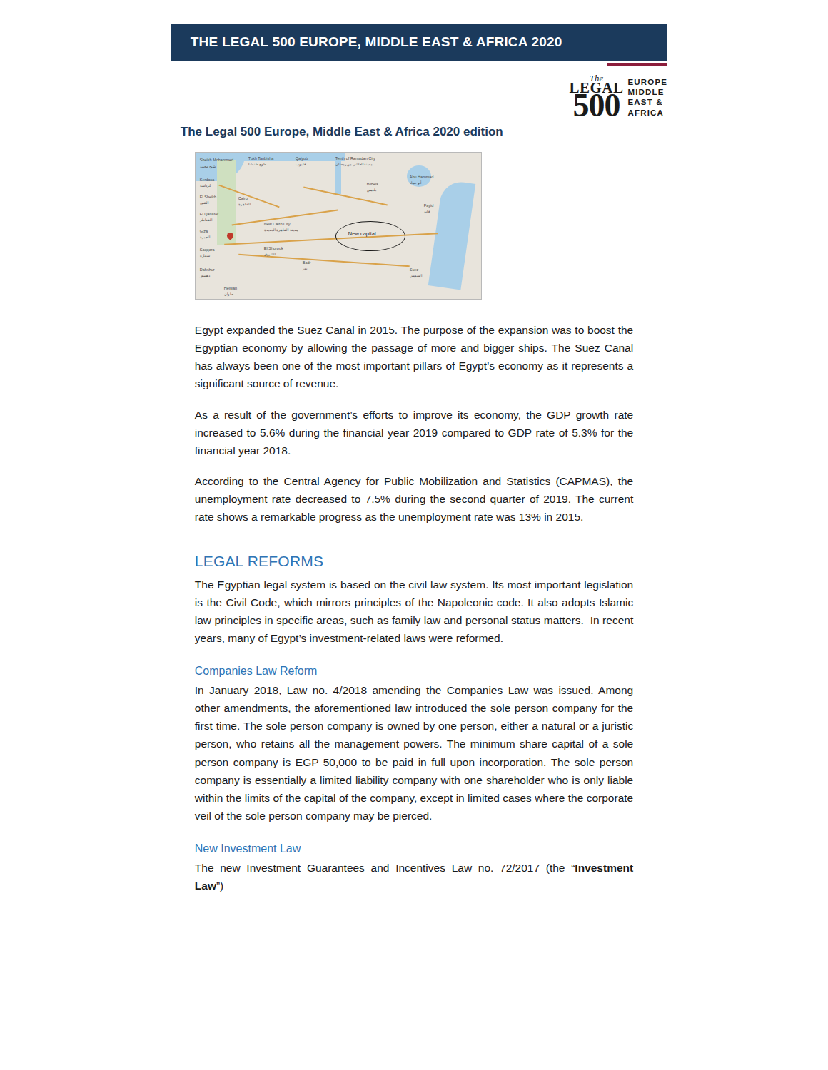The Legal 500 Europe, Middle East & Africa 2020
The
LEGAL
500
EUROPE MIDDLE EAST & AFRICA
The Legal 500 Europe, Middle East & Africa 2020 edition
Sheikh Mohammed
شيخ محمد
Tukh Tanbisha
طوخ طنبشا
Qalyub
قليوب
Tenth of Ramadan City
مدينة العاشر من رمضان
Kerdasa
كرداسة
El Sheikh
الشيخ
El Qanater
القناطر
Giza
الجيزة
Saqqara
سقارة
Dahshur
دهشور
Cairo
القاهرة
New Cairo City
مدينة القاهرة الجديدة
El Shorouk
الشروق
Badr
بدر
Bilbeis
بلبيس
Abu Hammad
أبو حماد
Fayid
فايد
Suez
السويس
Helwan
حلوان
New capital
Egypt expanded the Suez Canal in 2015. The purpose of the expansion was to boost the Egyptian economy by allowing the passage of more and bigger ships. The Suez Canal has always been one of the most important pillars of Egypt’s economy as it represents a significant source of revenue.
As a result of the government’s efforts to improve its economy, the GDP growth rate increased to 5.6% during the financial year 2019 compared to GDP rate of 5.3% for the financial year 2018.
According to the Central Agency for Public Mobilization and Statistics (CAPMAS), the unemployment rate decreased to 7.5% during the second quarter of 2019. The current rate shows a remarkable progress as the unemployment rate was 13% in 2015.
LEGAL REFORMS
The Egyptian legal system is based on the civil law system. Its most important legislation is the Civil Code, which mirrors principles of the Napoleonic code. It also adopts Islamic law principles in specific areas, such as family law and personal status matters. In recent years, many of Egypt’s investment-related laws were reformed.
Companies Law Reform
In January 2018, Law no. 4/2018 amending the Companies Law was issued. Among other amendments, the aforementioned law introduced the sole person company for the first time. The sole person company is owned by one person, either a natural or a juristic person, who retains all the management powers. The minimum share capital of a sole person company is EGP 50,000 to be paid in full upon incorporation. The sole person company is essentially a limited liability company with one shareholder who is only liable within the limits of the capital of the company, except in limited cases where the corporate veil of the sole person company may be pierced.
New Investment Law
The new Investment Guarantees and Incentives Law no. 72/2017 (the “Investment Law”)